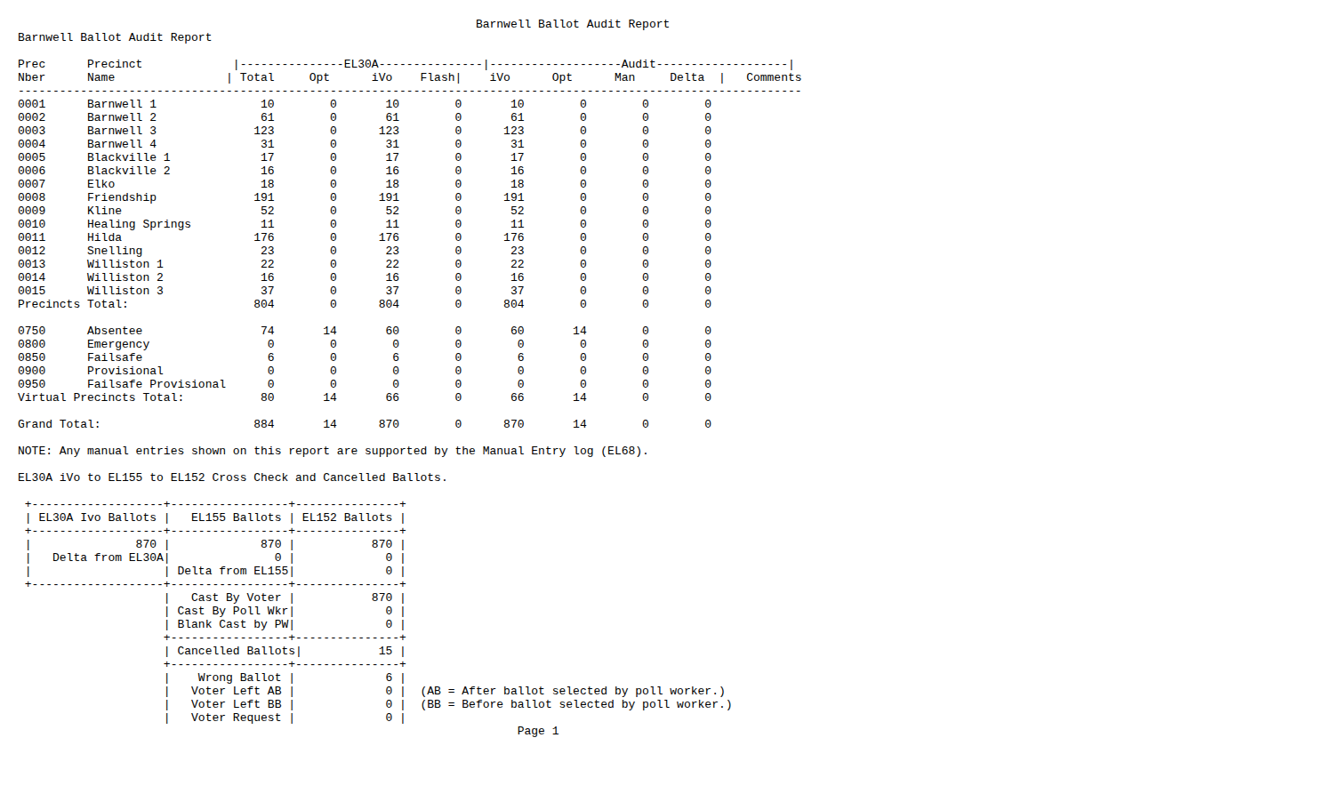Barnwell Ballot Audit Report Barnwell Ballot Audit Report Prec Precinct |---------------EL30A---------------|-------------------Audit-------------------| Nber Name | Total Opt iVo Flash| iVo Opt Man Delta | Comments ----------------------------------------------------------------------------------------------------------------- 0001 Barnwell 1 10 0 10 0 10 0 0 0 0002 Barnwell 2 61 0 61 0 61 0 0 0 0003 Barnwell 3 123 0 123 0 123 0 0 0 0004 Barnwell 4 31 0 31 0 31 0 0 0 0005 Blackville 1 17 0 17 0 17 0 0 0 0006 Blackville 2 16 0 16 0 16 0 0 0 0007 Elko 18 0 18 0 18 0 0 0 0008 Friendship 191 0 191 0 191 0 0 0 0009 Kline 52 0 52 0 52 0 0 0 0010 Healing Springs 11 0 11 0 11 0 0 0 0011 Hilda 176 0 176 0 176 0 0 0 0012 Snelling 23 0 23 0 23 0 0 0 0013 Williston 1 22 0 22 0 22 0 0 0 0014 Williston 2 16 0 16 0 16 0 0 0 0015 Williston 3 37 0 37 0 37 0 0 0 Precincts Total: 804 0 804 0 804 0 0 0 0750 Absentee 74 14 60 0 60 14 0 0 0800 Emergency 0 0 0 0 0 0 0 0 0850 Failsafe 6 0 6 0 6 0 0 0 0900 Provisional 0 0 0 0 0 0 0 0 0950 Failsafe Provisional 0 0 0 0 0 0 0 0 Virtual Precincts Total: 80 14 66 0 66 14 0 0 Grand Total: 884 14 870 0 870 14 0 0 NOTE: Any manual entries shown on this report are supported by the Manual Entry log (EL68). EL30A iVo to EL155 to EL152 Cross Check and Cancelled Ballots. +-------------------+-----------------+---------------+ | EL30A Ivo Ballots | EL155 Ballots | EL152 Ballots | +-------------------+-----------------+---------------+ | 870 | 870 | 870 | | Delta from EL30A| 0 | 0 | | | Delta from EL155| 0 | +-------------------+-----------------+---------------+ | Cast By Voter | 870 | | Cast By Poll Wkr| 0 | | Blank Cast by PW| 0 | +-----------------+---------------+ | Cancelled Ballots| 15 | +-----------------+---------------+ | Wrong Ballot | 6 | | Voter Left AB | 0 | (AB = After ballot selected by poll worker.) | Voter Left BB | 0 | (BB = Before ballot selected by poll worker.) | Voter Request | 0 | Page 1